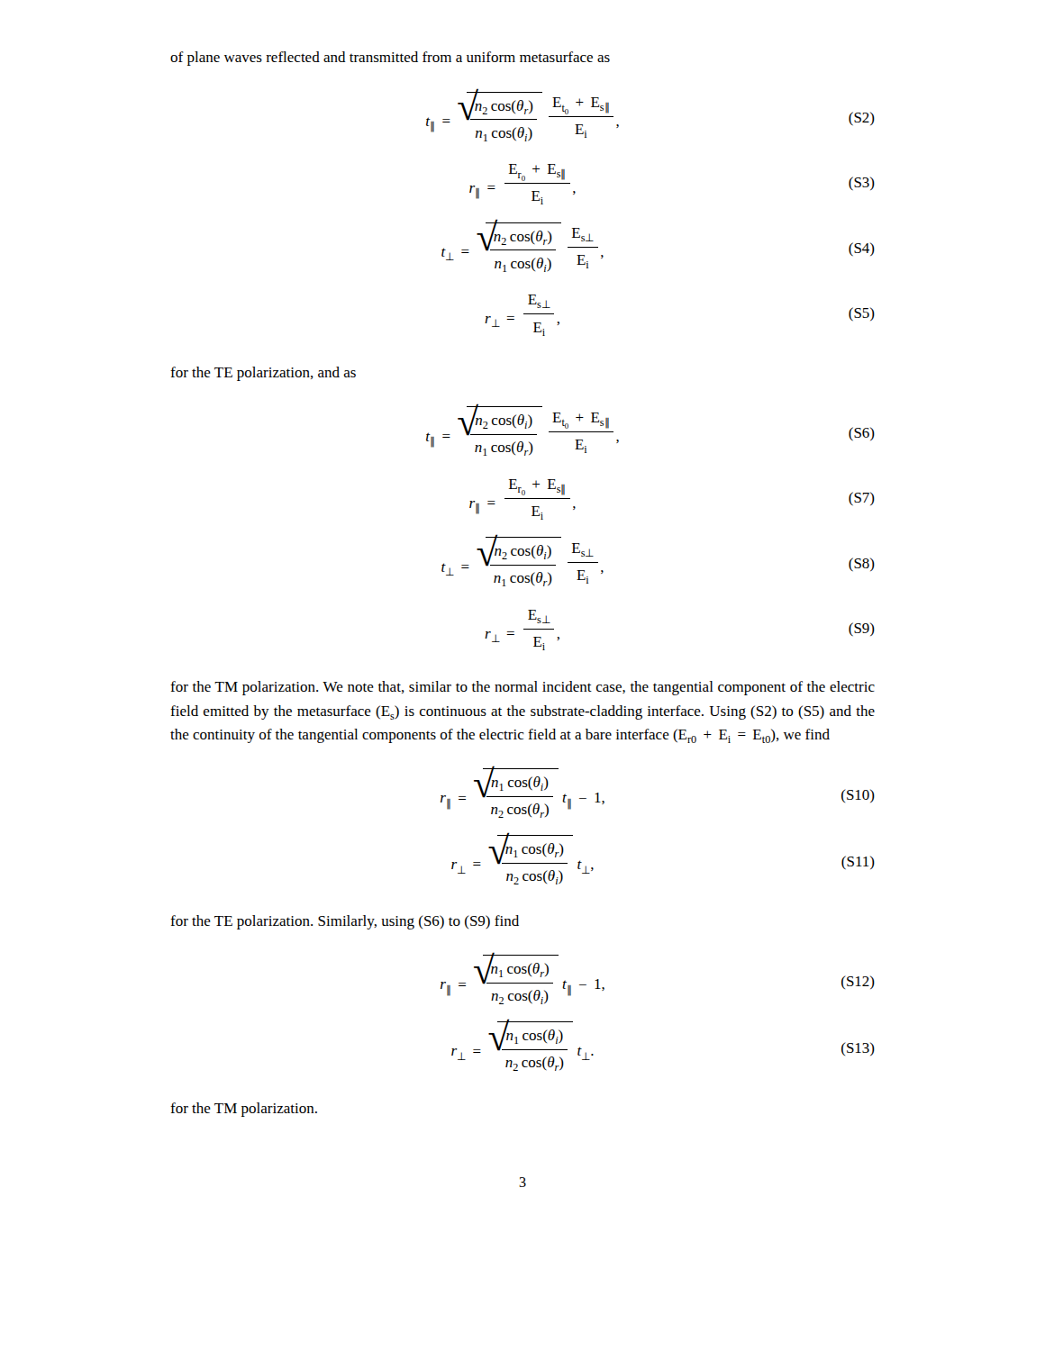of plane waves reflected and transmitted from a uniform metasurface as
t∥ = n2 cos(θr) n1 cos(θi) Et0 + Es∥ Ei ,
(S2)
r∥ = Er0 + Es∥ Ei ,
(S3)
t⊥ = n2 cos(θr) n1 cos(θi) Es⊥ Ei ,
(S4)
r⊥ = Es⊥ Ei ,
(S5)
for the TE polarization, and as
t∥ = n2 cos(θi) n1 cos(θr) Et0 + Es∥ Ei ,
(S6)
r∥ = Er0 + Es∥ Ei ,
(S7)
t⊥ = n2 cos(θi) n1 cos(θr) Es⊥ Ei ,
(S8)
r⊥ = Es⊥ Ei ,
(S9)
for the TM polarization. We note that, similar to the normal incident case, the tangential component of the electric field emitted by the metasurface (Es) is continuous at the substrate-cladding interface. Using (S2) to (S5) and the the continuity of the tangential components of the electric field at a bare interface (Er0 + Ei = Et0), we find
r∥ = n1 cos(θi) n2 cos(θr) t∥ − 1,
(S10)
r⊥ = n1 cos(θr) n2 cos(θi) t⊥,
(S11)
for the TE polarization. Similarly, using (S6) to (S9) find
r∥ = n1 cos(θr) n2 cos(θi) t∥ − 1,
(S12)
r⊥ = n1 cos(θi) n2 cos(θr) t⊥.
(S13)
for the TM polarization.
3